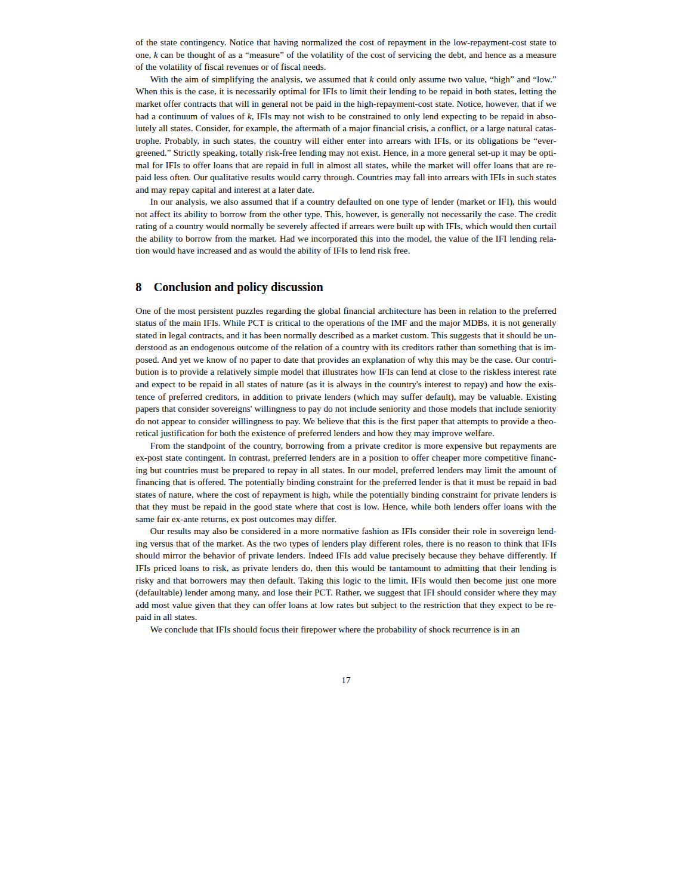of the state contingency. Notice that having normalized the cost of repayment in the low-repayment-cost state to one, k can be thought of as a “measure” of the volatility of the cost of servicing the debt, and hence as a measure of the volatility of fiscal revenues or of fiscal needs.
With the aim of simplifying the analysis, we assumed that k could only assume two value, “high” and “low.” When this is the case, it is necessarily optimal for IFIs to limit their lending to be repaid in both states, letting the market offer contracts that will in general not be paid in the high-repayment-cost state. Notice, however, that if we had a continuum of values of k, IFIs may not wish to be constrained to only lend expecting to be repaid in absolutely all states. Consider, for example, the aftermath of a major financial crisis, a conflict, or a large natural catastrophe. Probably, in such states, the country will either enter into arrears with IFIs, or its obligations be “evergreened.” Strictly speaking, totally risk-free lending may not exist. Hence, in a more general set-up it may be optimal for IFIs to offer loans that are repaid in full in almost all states, while the market will offer loans that are repaid less often. Our qualitative results would carry through. Countries may fall into arrears with IFIs in such states and may repay capital and interest at a later date.
In our analysis, we also assumed that if a country defaulted on one type of lender (market or IFI), this would not affect its ability to borrow from the other type. This, however, is generally not necessarily the case. The credit rating of a country would normally be severely affected if arrears were built up with IFIs, which would then curtail the ability to borrow from the market. Had we incorporated this into the model, the value of the IFI lending relation would have increased and as would the ability of IFIs to lend risk free.
8 Conclusion and policy discussion
One of the most persistent puzzles regarding the global financial architecture has been in relation to the preferred status of the main IFIs. While PCT is critical to the operations of the IMF and the major MDBs, it is not generally stated in legal contracts, and it has been normally described as a market custom. This suggests that it should be understood as an endogenous outcome of the relation of a country with its creditors rather than something that is imposed. And yet we know of no paper to date that provides an explanation of why this may be the case. Our contribution is to provide a relatively simple model that illustrates how IFIs can lend at close to the riskless interest rate and expect to be repaid in all states of nature (as it is always in the country's interest to repay) and how the existence of preferred creditors, in addition to private lenders (which may suffer default), may be valuable. Existing papers that consider sovereigns' willingness to pay do not include seniority and those models that include seniority do not appear to consider willingness to pay. We believe that this is the first paper that attempts to provide a theoretical justification for both the existence of preferred lenders and how they may improve welfare.
From the standpoint of the country, borrowing from a private creditor is more expensive but repayments are ex-post state contingent. In contrast, preferred lenders are in a position to offer cheaper more competitive financing but countries must be prepared to repay in all states. In our model, preferred lenders may limit the amount of financing that is offered. The potentially binding constraint for the preferred lender is that it must be repaid in bad states of nature, where the cost of repayment is high, while the potentially binding constraint for private lenders is that they must be repaid in the good state where that cost is low. Hence, while both lenders offer loans with the same fair ex-ante returns, ex post outcomes may differ.
Our results may also be considered in a more normative fashion as IFIs consider their role in sovereign lending versus that of the market. As the two types of lenders play different roles, there is no reason to think that IFIs should mirror the behavior of private lenders. Indeed IFIs add value precisely because they behave differently. If IFIs priced loans to risk, as private lenders do, then this would be tantamount to admitting that their lending is risky and that borrowers may then default. Taking this logic to the limit, IFIs would then become just one more (defaultable) lender among many, and lose their PCT. Rather, we suggest that IFI should consider where they may add most value given that they can offer loans at low rates but subject to the restriction that they expect to be repaid in all states.
We conclude that IFIs should focus their firepower where the probability of shock recurrence is in an
17